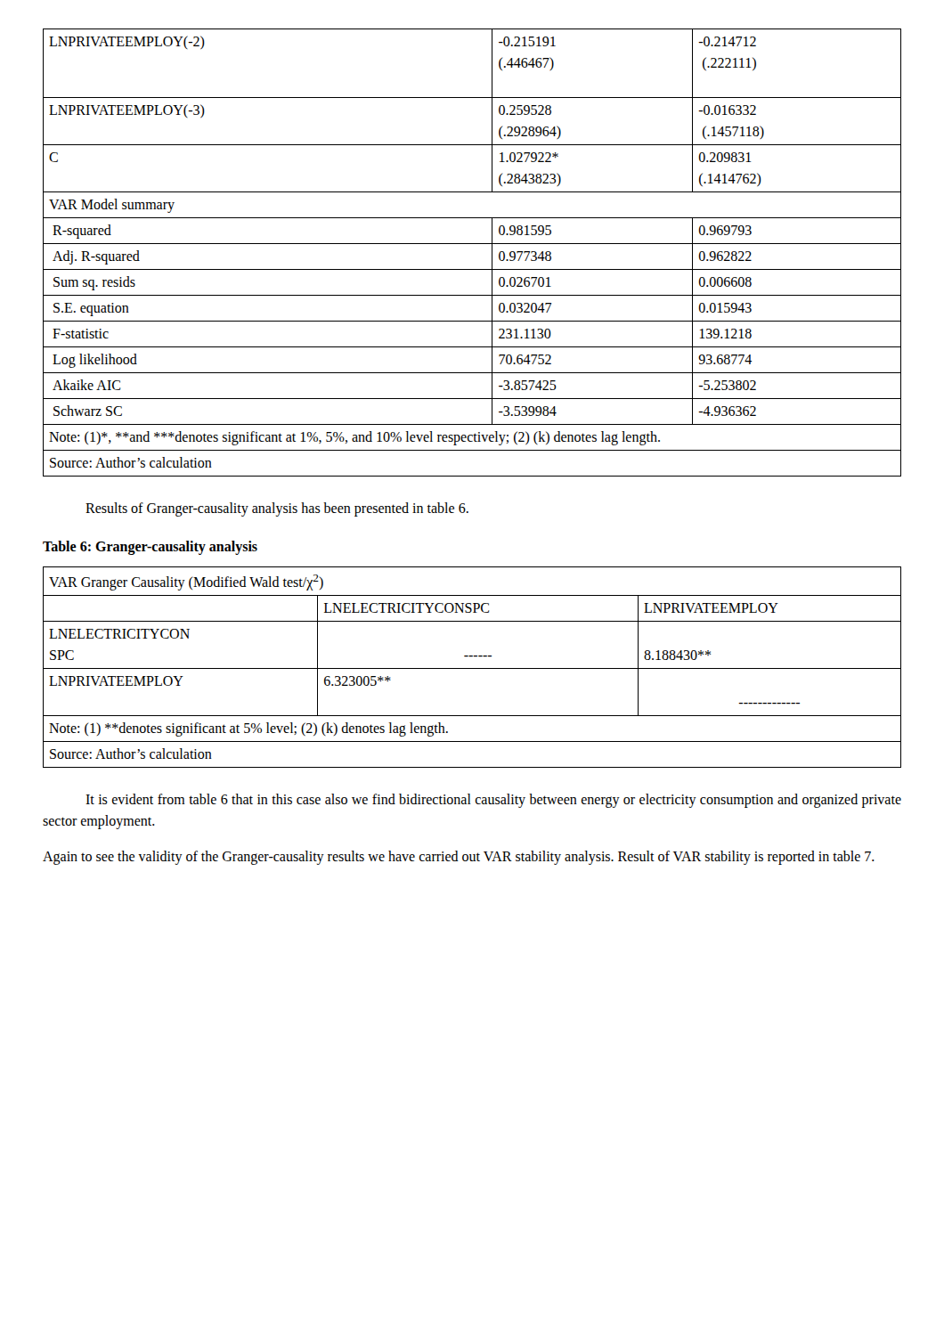| LNPRIVATEEMPLOY(-2) | -0.215191 (.446467) | -0.214712 (.222111) |
| LNPRIVATEEMPLOY(-3) | 0.259528 (.2928964) | -0.016332 (.1457118) |
| C | 1.027922* (.2843823) | 0.209831 (.1414762) |
| VAR Model summary |
| R-squared | 0.981595 | 0.969793 |
| Adj. R-squared | 0.977348 | 0.962822 |
| Sum sq. resids | 0.026701 | 0.006608 |
| S.E. equation | 0.032047 | 0.015943 |
| F-statistic | 231.1130 | 139.1218 |
| Log likelihood | 70.64752 | 93.68774 |
| Akaike AIC | -3.857425 | -5.253802 |
| Schwarz SC | -3.539984 | -4.936362 |
| Note: (1)*, **and ***denotes significant at 1%, 5%, and 10% level respectively; (2) (k) denotes lag length. |
| Source: Author’s calculation |
Results of Granger-causality analysis has been presented in table 6.
Table 6: Granger-causality analysis
| VAR Granger Causality (Modified Wald test/χ 2 ) |
| | LNELECTRICITYCONSPC | LNPRIVATEEMPLOY |
| LNELECTRICITYCON SPC | ------ | 8.188430** |
| LNPRIVATEEMPLOY | 6.323005** | ------------- |
| Note: (1) **denotes significant at 5% level; (2) (k) denotes lag length. |
| Source: Author’s calculation |
It is evident from table 6 that in this case also we find bidirectional causality between energy or electricity consumption and organized private sector employment.
Again to see the validity of the Granger-causality results we have carried out VAR stability analysis. Result of VAR stability is reported in table 7.